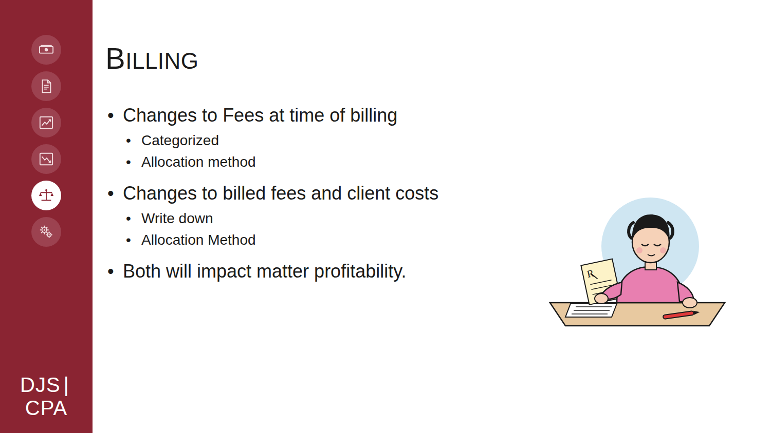DJS|CPA
BILLING
Changes to Fees at time of billing
Categorized
Allocation method
Changes to billed fees and client costs
Write down
Allocation Method
Both will impact matter profitability.
R